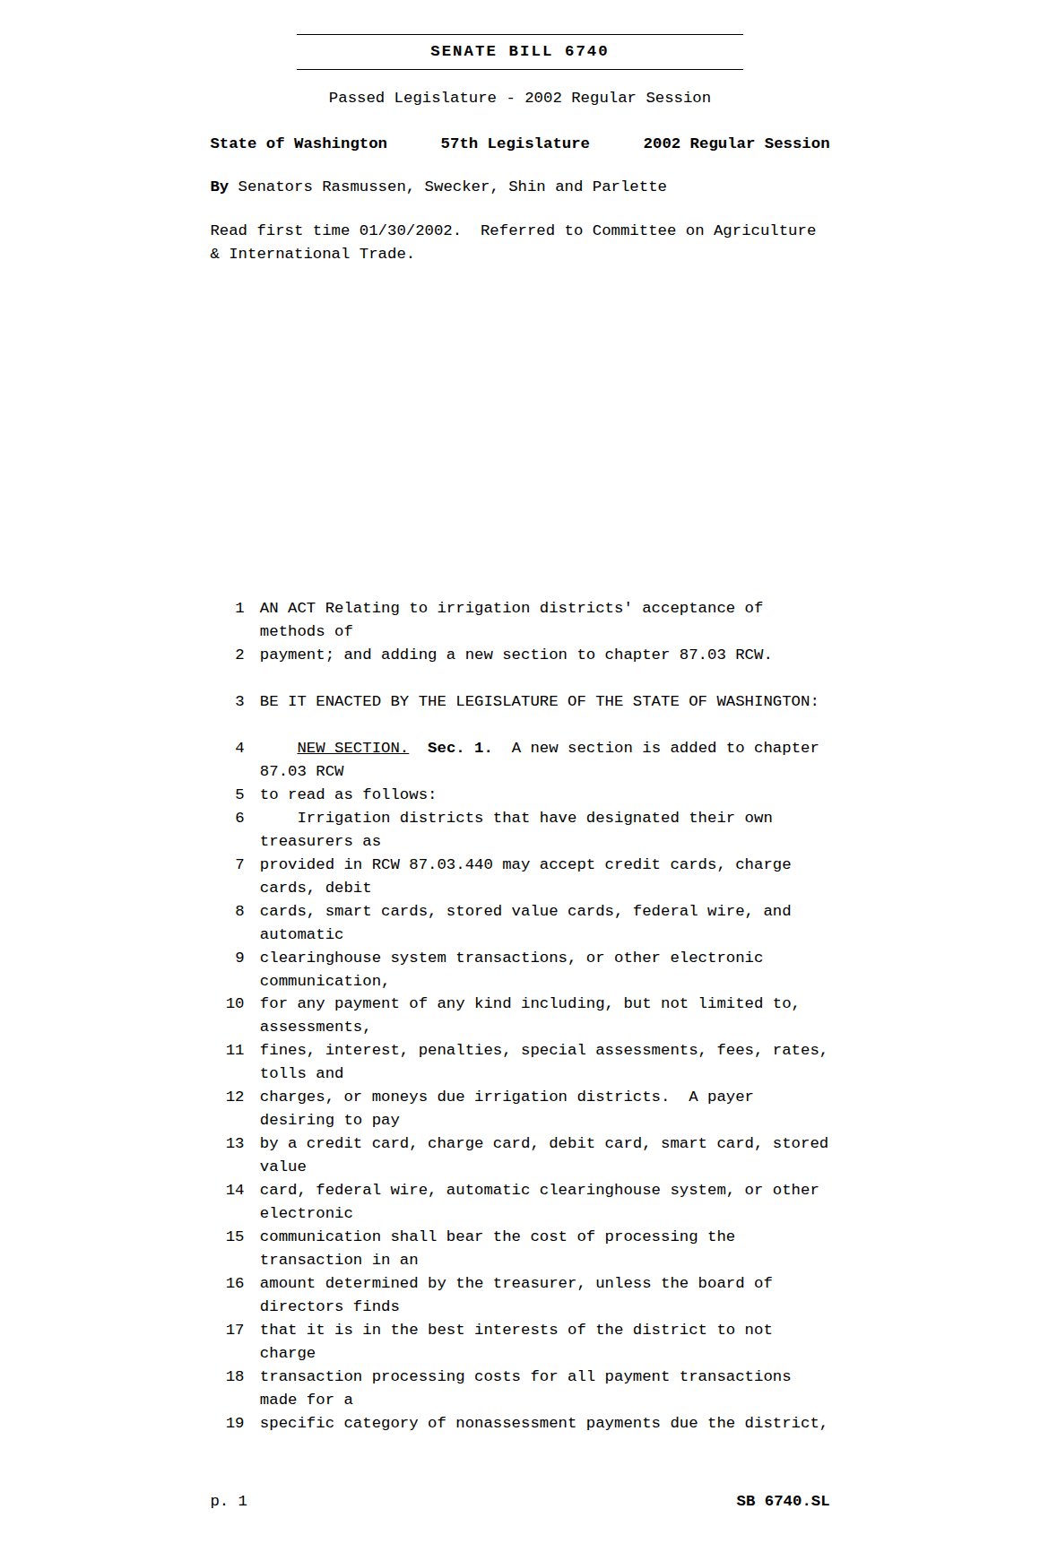SENATE BILL 6740
Passed Legislature - 2002 Regular Session
State of Washington 57th Legislature 2002 Regular Session
By Senators Rasmussen, Swecker, Shin and Parlette
Read first time 01/30/2002. Referred to Committee on Agriculture & International Trade.
AN ACT Relating to irrigation districts' acceptance of methods of
payment; and adding a new section to chapter 87.03 RCW.
BE IT ENACTED BY THE LEGISLATURE OF THE STATE OF WASHINGTON:
NEW SECTION. Sec. 1. A new section is added to chapter 87.03 RCW
to read as follows:
Irrigation districts that have designated their own treasurers as
provided in RCW 87.03.440 may accept credit cards, charge cards, debit
cards, smart cards, stored value cards, federal wire, and automatic
clearinghouse system transactions, or other electronic communication,
for any payment of any kind including, but not limited to, assessments,
fines, interest, penalties, special assessments, fees, rates, tolls and
charges, or moneys due irrigation districts. A payer desiring to pay
by a credit card, charge card, debit card, smart card, stored value
card, federal wire, automatic clearinghouse system, or other electronic
communication shall bear the cost of processing the transaction in an
amount determined by the treasurer, unless the board of directors finds
that it is in the best interests of the district to not charge
transaction processing costs for all payment transactions made for a
specific category of nonassessment payments due the district,
p. 1 SB 6740.SL